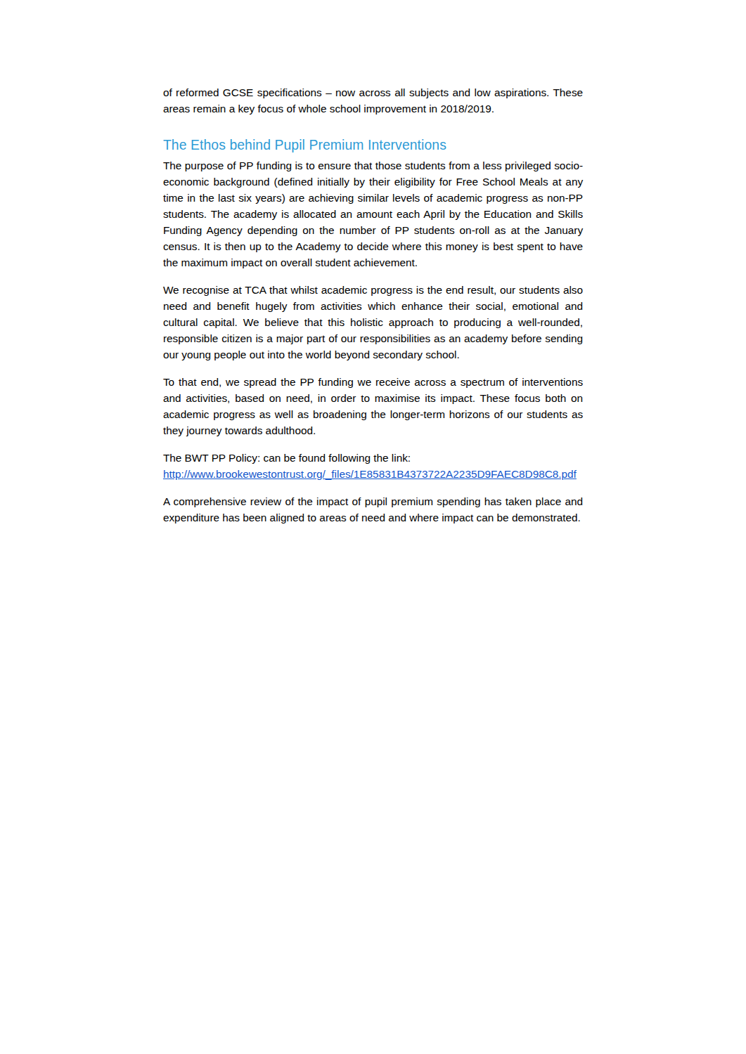of reformed GCSE specifications – now across all subjects and low aspirations. These areas remain a key focus of whole school improvement in 2018/2019.
The Ethos behind Pupil Premium Interventions
The purpose of PP funding is to ensure that those students from a less privileged socio-economic background (defined initially by their eligibility for Free School Meals at any time in the last six years) are achieving similar levels of academic progress as non-PP students. The academy is allocated an amount each April by the Education and Skills Funding Agency depending on the number of PP students on-roll as at the January census. It is then up to the Academy to decide where this money is best spent to have the maximum impact on overall student achievement.
We recognise at TCA that whilst academic progress is the end result, our students also need and benefit hugely from activities which enhance their social, emotional and cultural capital. We believe that this holistic approach to producing a well-rounded, responsible citizen is a major part of our responsibilities as an academy before sending our young people out into the world beyond secondary school.
To that end, we spread the PP funding we receive across a spectrum of interventions and activities, based on need, in order to maximise its impact. These focus both on academic progress as well as broadening the longer-term horizons of our students as they journey towards adulthood.
The BWT PP Policy: can be found following the link:
http://www.brookewestontrust.org/_files/1E85831B4373722A2235D9FAEC8D98C8.pdf
A comprehensive review of the impact of pupil premium spending has taken place and expenditure has been aligned to areas of need and where impact can be demonstrated.